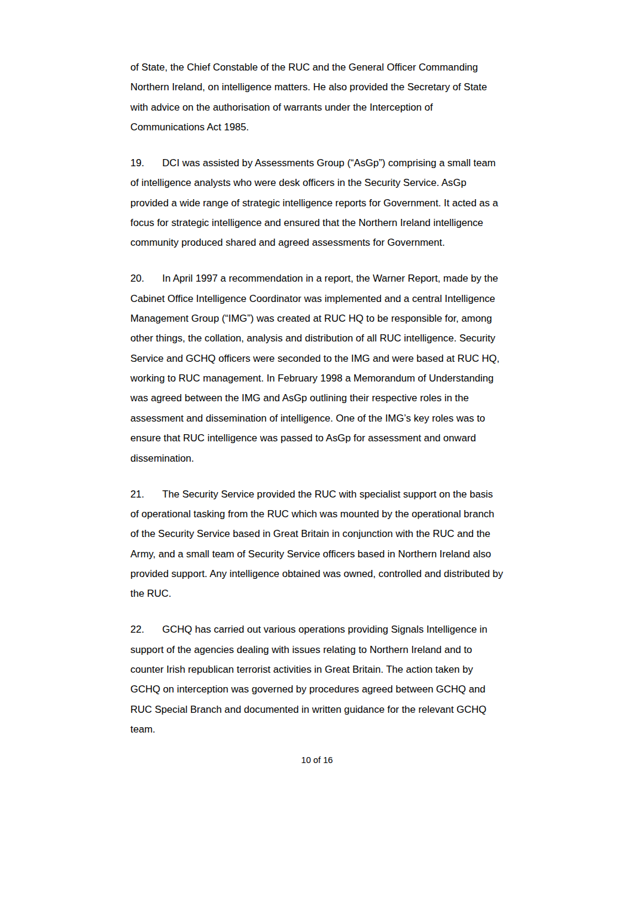of State, the Chief Constable of the RUC and the General Officer Commanding Northern Ireland, on intelligence matters. He also provided the Secretary of State with advice on the authorisation of warrants under the Interception of Communications Act 1985.
19. DCI was assisted by Assessments Group (“AsGp”) comprising a small team of intelligence analysts who were desk officers in the Security Service. AsGp provided a wide range of strategic intelligence reports for Government. It acted as a focus for strategic intelligence and ensured that the Northern Ireland intelligence community produced shared and agreed assessments for Government.
20. In April 1997 a recommendation in a report, the Warner Report, made by the Cabinet Office Intelligence Coordinator was implemented and a central Intelligence Management Group (“IMG”) was created at RUC HQ to be responsible for, among other things, the collation, analysis and distribution of all RUC intelligence. Security Service and GCHQ officers were seconded to the IMG and were based at RUC HQ, working to RUC management. In February 1998 a Memorandum of Understanding was agreed between the IMG and AsGp outlining their respective roles in the assessment and dissemination of intelligence. One of the IMG’s key roles was to ensure that RUC intelligence was passed to AsGp for assessment and onward dissemination.
21. The Security Service provided the RUC with specialist support on the basis of operational tasking from the RUC which was mounted by the operational branch of the Security Service based in Great Britain in conjunction with the RUC and the Army, and a small team of Security Service officers based in Northern Ireland also provided support. Any intelligence obtained was owned, controlled and distributed by the RUC.
22. GCHQ has carried out various operations providing Signals Intelligence in support of the agencies dealing with issues relating to Northern Ireland and to counter Irish republican terrorist activities in Great Britain. The action taken by GCHQ on interception was governed by procedures agreed between GCHQ and RUC Special Branch and documented in written guidance for the relevant GCHQ team.
10 of 16